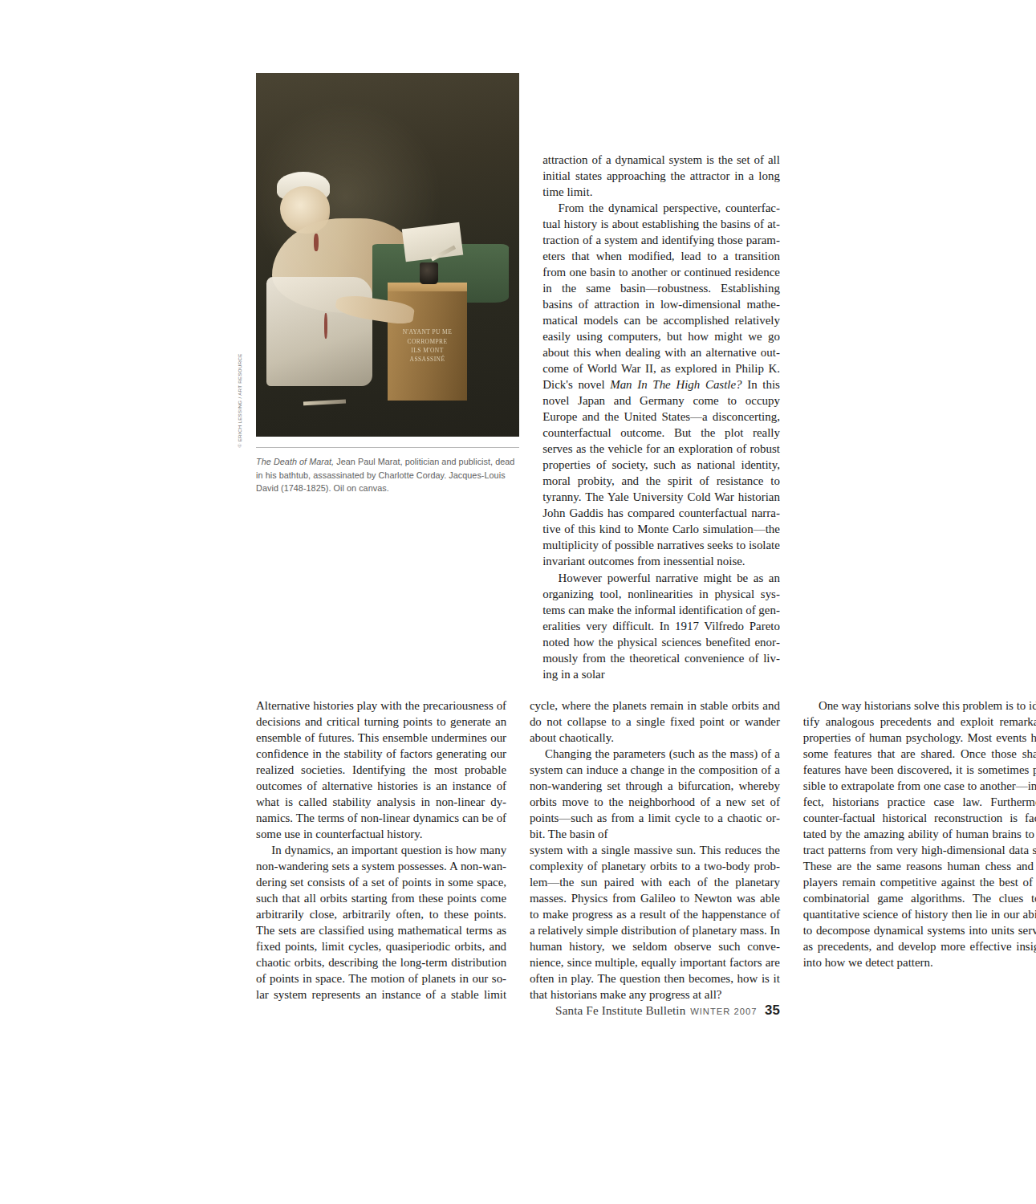© Erich Lessing / Art Resource
N'AYANT PU ME CORROMPRE
ILS M'ONT ASSASSINÉ
The Death of Marat, Jean Paul Marat, politician and publicist, dead in his bathtub, assassinated by Charlotte Corday. Jacques-Louis David (1748-1825). Oil on canvas.
attraction of a dynamical system is the set of all initial states approaching the attractor in a long time limit.
From the dynamical perspective, counterfactual history is about establishing the basins of attraction of a system and identifying those parameters that when modified, lead to a transition from one basin to another or continued residence in the same basin—robustness. Establishing basins of attraction in low-dimensional mathematical models can be accomplished relatively easily using computers, but how might we go about this when dealing with an alternative outcome of World War II, as explored in Philip K. Dick's novel Man In The High Castle? In this novel Japan and Germany come to occupy Europe and the United States—a disconcerting, counterfactual outcome. But the plot really serves as the vehicle for an exploration of robust properties of society, such as national identity, moral probity, and the spirit of resistance to tyranny. The Yale University Cold War historian John Gaddis has compared counterfactual narrative of this kind to Monte Carlo simulation—the multiplicity of possible narratives seeks to isolate invariant outcomes from inessential noise.
However powerful narrative might be as an organizing tool, nonlinearities in physical systems can make the informal identification of generalities very difficult. In 1917 Vilfredo Pareto noted how the physical sciences benefited enormously from the theoretical convenience of living in a solar
Alternative histories play with the precariousness of decisions and critical turning points to generate an ensemble of futures. This ensemble undermines our confidence in the stability of factors generating our realized societies. Identifying the most probable outcomes of alternative histories is an instance of what is called stability analysis in non-linear dynamics. The terms of non-linear dynamics can be of some use in counterfactual history.
In dynamics, an important question is how many non-wandering sets a system possesses. A non-wandering set consists of a set of points in some space, such that all orbits starting from these points come arbitrarily close, arbitrarily often, to these points. The sets are classified using mathematical terms as fixed points, limit cycles, quasiperiodic orbits, and chaotic orbits, describing the long-term distribution of points in space. The motion of planets in our solar system represents an instance of a stable limit cycle, where the planets remain in stable orbits and do not collapse to a single fixed point or wander about chaotically.
Changing the parameters (such as the mass) of a system can induce a change in the composition of a non-wandering set through a bifurcation, whereby orbits move to the neighborhood of a new set of points—such as from a limit cycle to a chaotic orbit. The basin of
system with a single massive sun. This reduces the complexity of planetary orbits to a two-body problem—the sun paired with each of the planetary masses. Physics from Galileo to Newton was able to make progress as a result of the happenstance of a relatively simple distribution of planetary mass. In human history, we seldom observe such convenience, since multiple, equally important factors are often in play. The question then becomes, how is it that historians make any progress at all?
One way historians solve this problem is to identify analogous precedents and exploit remarkable properties of human psychology. Most events have some features that are shared. Once those shared features have been discovered, it is sometimes possible to extrapolate from one case to another—in effect, historians practice case law. Furthermore, counter-factual historical reconstruction is facilitated by the amazing ability of human brains to extract patterns from very high-dimensional data sets. These are the same reasons human chess and Go players remain competitive against the best of our combinatorial game algorithms. The clues to a quantitative science of history then lie in our ability to decompose dynamical systems into units serving as precedents, and develop more effective insights into how we detect pattern.
Santa Fe Institute Bulletin WINTER 200735